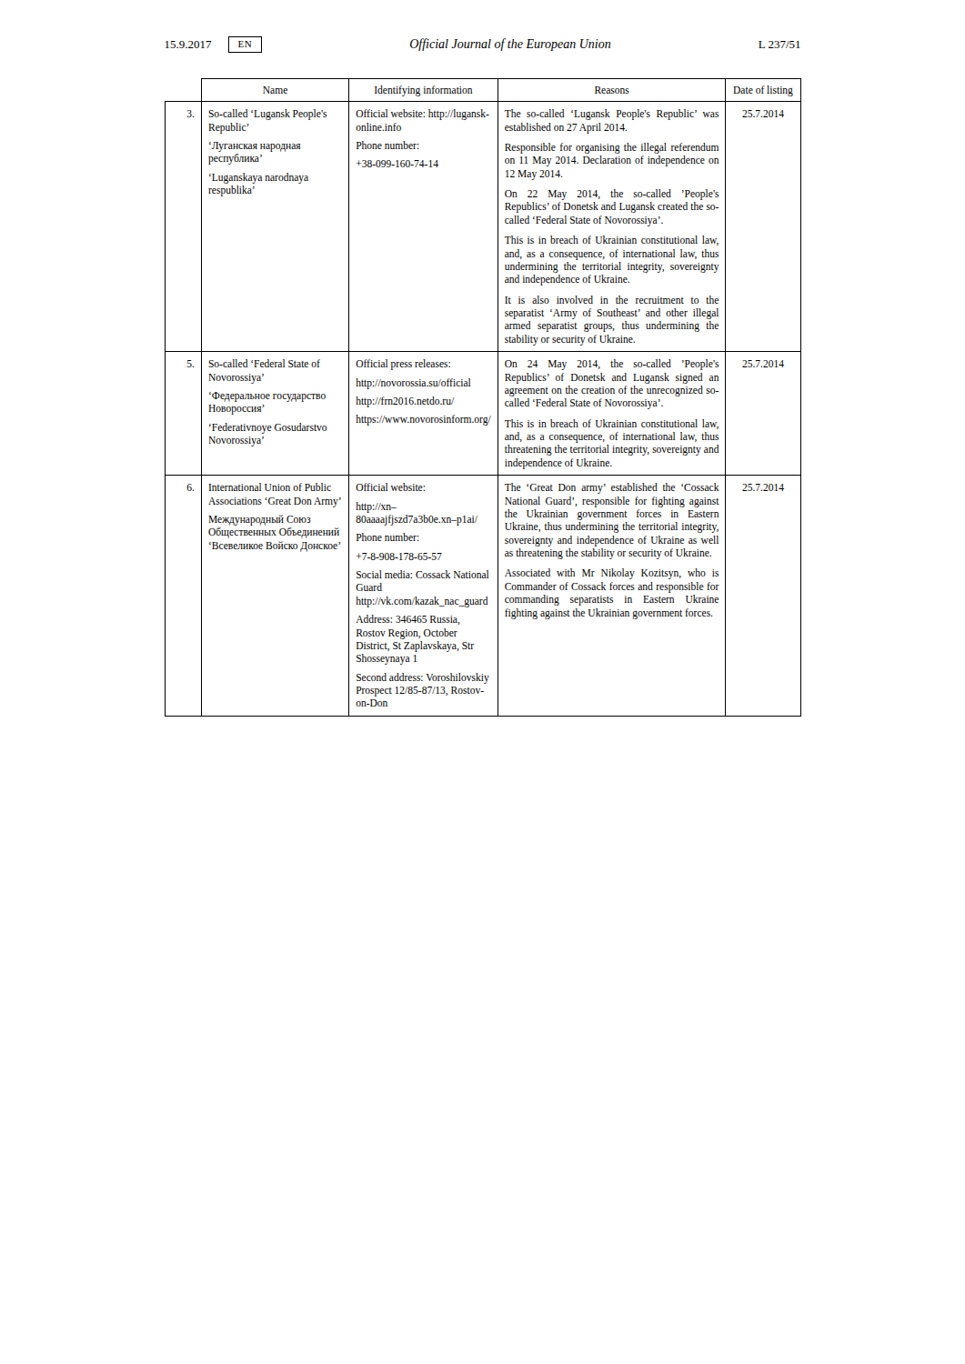15.9.2017 EN Official Journal of the European Union L 237/51
| | Name | Identifying information | Reasons | Date of listing |
| --- | --- | --- | --- | --- |
| 3. | So-called ‘Lugansk People's Republic’ ‘Луганская народная республика’ ‘Luganskaya narodnaya respublika’ | Official website: http://lugansk-online.info Phone number: +38-099-160-74-14 | The so-called ‘Lugansk People's Republic’ was established on 27 April 2014. Responsible for organising the illegal referendum on 11 May 2014. Declaration of independence on 12 May 2014. On 22 May 2014, the so-called ’People's Republics’ of Donetsk and Lugansk created the so-called ‘Federal State of Novorossiya’. This is in breach of Ukrainian constitutional law, and, as a consequence, of international law, thus undermining the territorial integrity, sovereignty and independence of Ukraine. It is also involved in the recruitment to the separatist ‘Army of Southeast’ and other illegal armed separatist groups, thus undermining the stability or security of Ukraine. | 25.7.2014 |
| 5. | So-called ‘Federal State of Novorossiya’ ‘Федеральное государство Новороссия’ ‘Federativnoye Gosudarstvo Novorossiya’ | Official press releases: http://novorossia.su/official http://frn2016.netdo.ru/ https://www.novorosinform.org/ | On 24 May 2014, the so-called ’People's Republics’ of Donetsk and Lugansk signed an agreement on the creation of the unrecognized so-called ‘Federal State of Novorossiya’. This is in breach of Ukrainian constitutional law, and, as a consequence, of international law, thus threatening the territorial integrity, sovereignty and independence of Ukraine. | 25.7.2014 |
| 6. | International Union of Public Associations ‘Great Don Army’ Международный Союз Общественных Объединений ‘Всевеликое Войско Донское’ | Official website: http://xn–80aaaajfjszd7a3b0e.xn–p1ai/ Phone number: +7-8-908-178-65-57 Social media: Cossack National Guard http://vk.com/kazak_nac_guard Address: 346465 Russia, Rostov Region, October District, St Zaplavskaya, Str Shosseynaya 1 Second address: Voroshilovskiy Prospect 12/85-87/13, Rostov-on-Don | The ‘Great Don army’ established the ‘Cossack National Guard’, responsible for fighting against the Ukrainian government forces in Eastern Ukraine, thus undermining the territorial integrity, sovereignty and independence of Ukraine as well as threatening the stability or security of Ukraine. Associated with Mr Nikolay Kozitsyn, who is Commander of Cossack forces and responsible for commanding separatists in Eastern Ukraine fighting against the Ukrainian government forces. | 25.7.2014 |